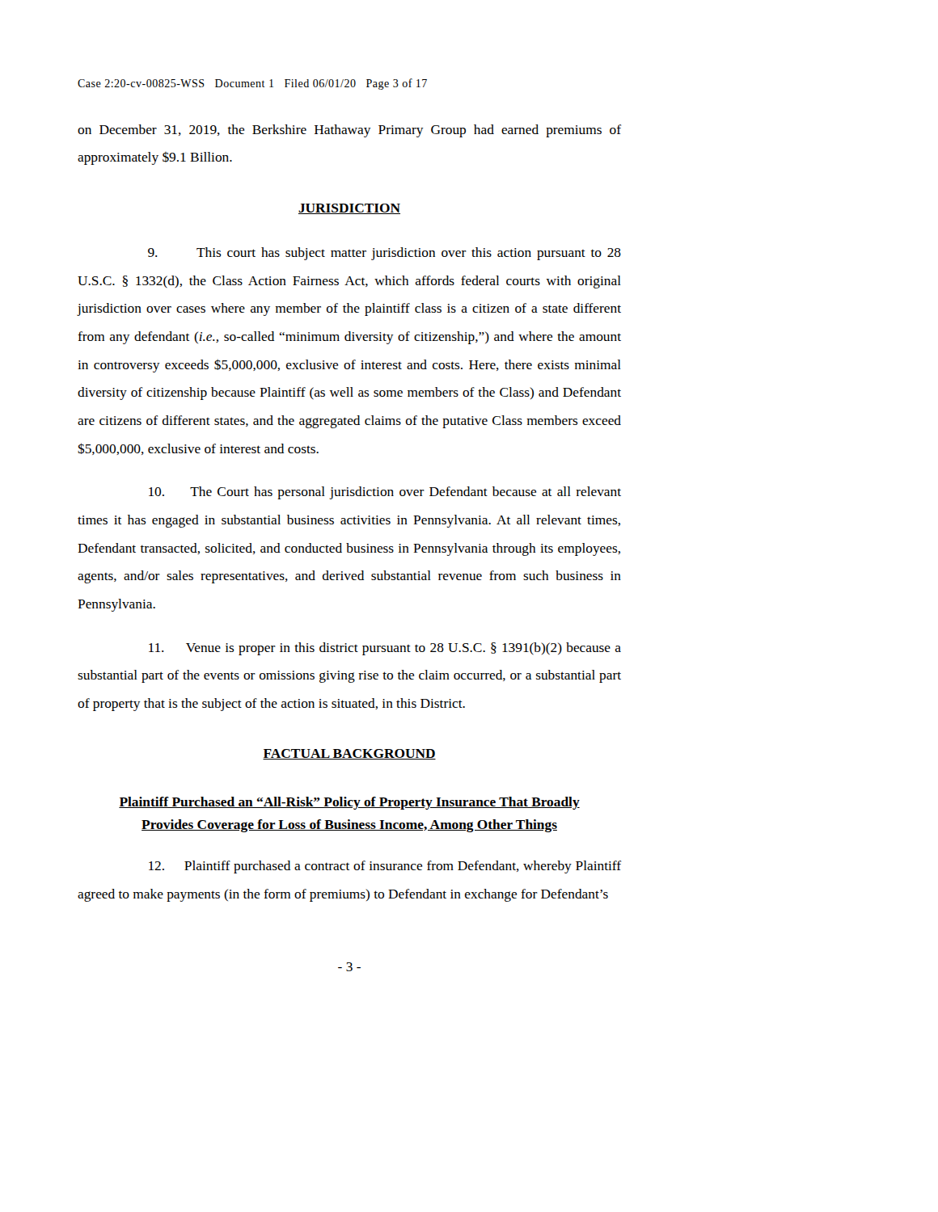Case 2:20-cv-00825-WSS Document 1 Filed 06/01/20 Page 3 of 17
on December 31, 2019, the Berkshire Hathaway Primary Group had earned premiums of approximately $9.1 Billion.
JURISDICTION
9. This court has subject matter jurisdiction over this action pursuant to 28 U.S.C. § 1332(d), the Class Action Fairness Act, which affords federal courts with original jurisdiction over cases where any member of the plaintiff class is a citizen of a state different from any defendant (i.e., so-called “minimum diversity of citizenship,”) and where the amount in controversy exceeds $5,000,000, exclusive of interest and costs. Here, there exists minimal diversity of citizenship because Plaintiff (as well as some members of the Class) and Defendant are citizens of different states, and the aggregated claims of the putative Class members exceed $5,000,000, exclusive of interest and costs.
10. The Court has personal jurisdiction over Defendant because at all relevant times it has engaged in substantial business activities in Pennsylvania. At all relevant times, Defendant transacted, solicited, and conducted business in Pennsylvania through its employees, agents, and/or sales representatives, and derived substantial revenue from such business in Pennsylvania.
11. Venue is proper in this district pursuant to 28 U.S.C. § 1391(b)(2) because a substantial part of the events or omissions giving rise to the claim occurred, or a substantial part of property that is the subject of the action is situated, in this District.
FACTUAL BACKGROUND
Plaintiff Purchased an “All-Risk” Policy of Property Insurance That Broadly
Provides Coverage for Loss of Business Income, Among Other Things
12. Plaintiff purchased a contract of insurance from Defendant, whereby Plaintiff agreed to make payments (in the form of premiums) to Defendant in exchange for Defendant’s
- 3 -